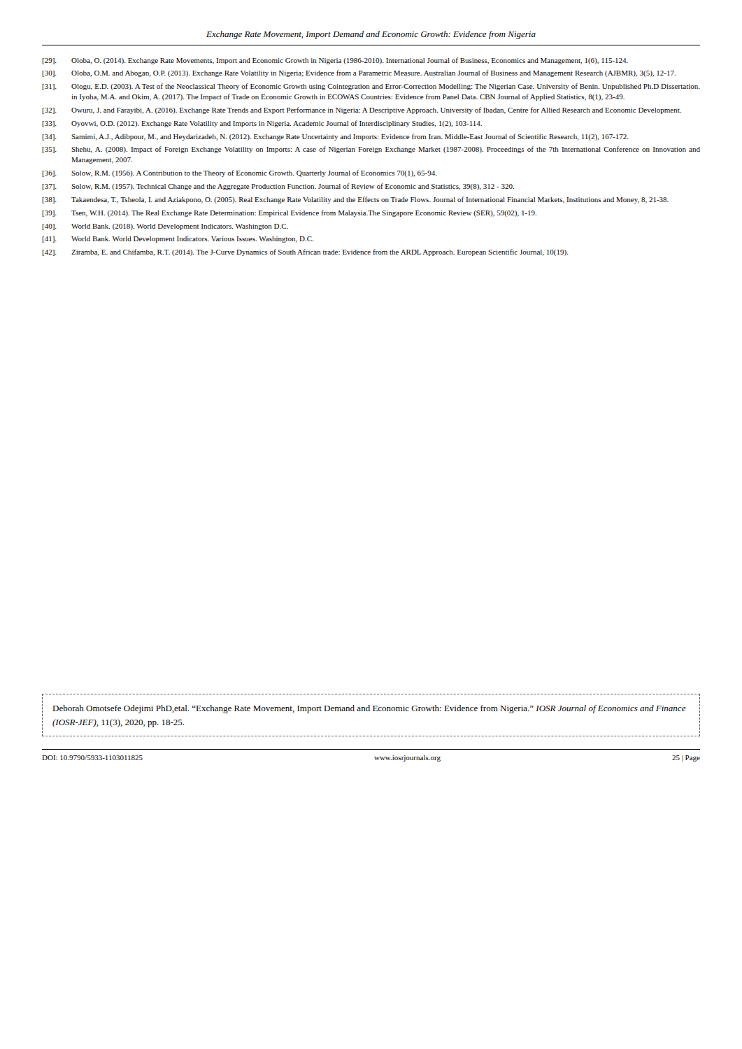Exchange Rate Movement, Import Demand and Economic Growth: Evidence from Nigeria
| [29]. | Oloba, O. (2014). Exchange Rate Movements, Import and Economic Growth in Nigeria (1986-2010). International Journal of Business, Economics and Management, 1(6), 115-124. |
| [30]. | Oloba, O.M. and Abogan, O.P. (2013). Exchange Rate Volatility in Nigeria; Evidence from a Parametric Measure. Australian Journal of Business and Management Research (AJBMR), 3(5), 12-17. |
| [31]. | Ologu, E.D. (2003). A Test of the Neoclassical Theory of Economic Growth using Cointegration and Error-Correction Modelling: The Nigerian Case. University of Benin. Unpublished Ph.D Dissertation. in Iyoha, M.A. and Okim, A. (2017). The Impact of Trade on Economic Growth in ECOWAS Countries: Evidence from Panel Data. CBN Journal of Applied Statistics, 8(1), 23-49. |
| [32]. | Owuru, J. and Farayibi, A. (2016). Exchange Rate Trends and Export Performance in Nigeria: A Descriptive Approach. University of Ibadan, Centre for Allied Research and Economic Development. |
| [33]. | Oyovwi, O.D. (2012). Exchange Rate Volatility and Imports in Nigeria. Academic Journal of Interdisciplinary Studies, 1(2), 103-114. |
| [34]. | Samimi, A.J., Adibpour, M., and Heydarizadeh, N. (2012). Exchange Rate Uncertainty and Imports: Evidence from Iran. Middle-East Journal of Scientific Research, 11(2), 167-172. |
| [35]. | Shehu, A. (2008). Impact of Foreign Exchange Volatility on Imports: A case of Nigerian Foreign Exchange Market (1987-2008). Proceedings of the 7th International Conference on Innovation and Management, 2007. |
| [36]. | Solow, R.M. (1956). A Contribution to the Theory of Economic Growth. Quarterly Journal of Economics 70(1), 65-94. |
| [37]. | Solow, R.M. (1957). Technical Change and the Aggregate Production Function. Journal of Review of Economic and Statistics, 39(8), 312 - 320. |
| [38]. | Takaendesa, T., Tsheola, I. and Aziakpono, O. (2005). Real Exchange Rate Volatility and the Effects on Trade Flows. Journal of International Financial Markets, Institutions and Money, 8, 21-38. |
| [39]. | Tsen, W.H. (2014). The Real Exchange Rate Determination: Empirical Evidence from Malaysia.The Singapore Economic Review (SER), 59(02), 1-19. |
| [40]. | World Bank. (2018). World Development Indicators. Washington D.C. |
| [41]. | World Bank. World Development Indicators. Various Issues. Washington, D.C. |
| [42]. | Ziramba, E. and Chifamba, R.T. (2014). The J-Curve Dynamics of South African trade: Evidence from the ARDL Approach. European Scientific Journal, 10(19). |
Deborah Omotsefe Odejimi PhD,etal. “Exchange Rate Movement, Import Demand and Economic Growth: Evidence from Nigeria.” IOSR Journal of Economics and Finance (IOSR-JEF), 11(3), 2020, pp. 18-25.
DOI: 10.9790/5933-1103011825 www.iosrjournals.org 25 | Page